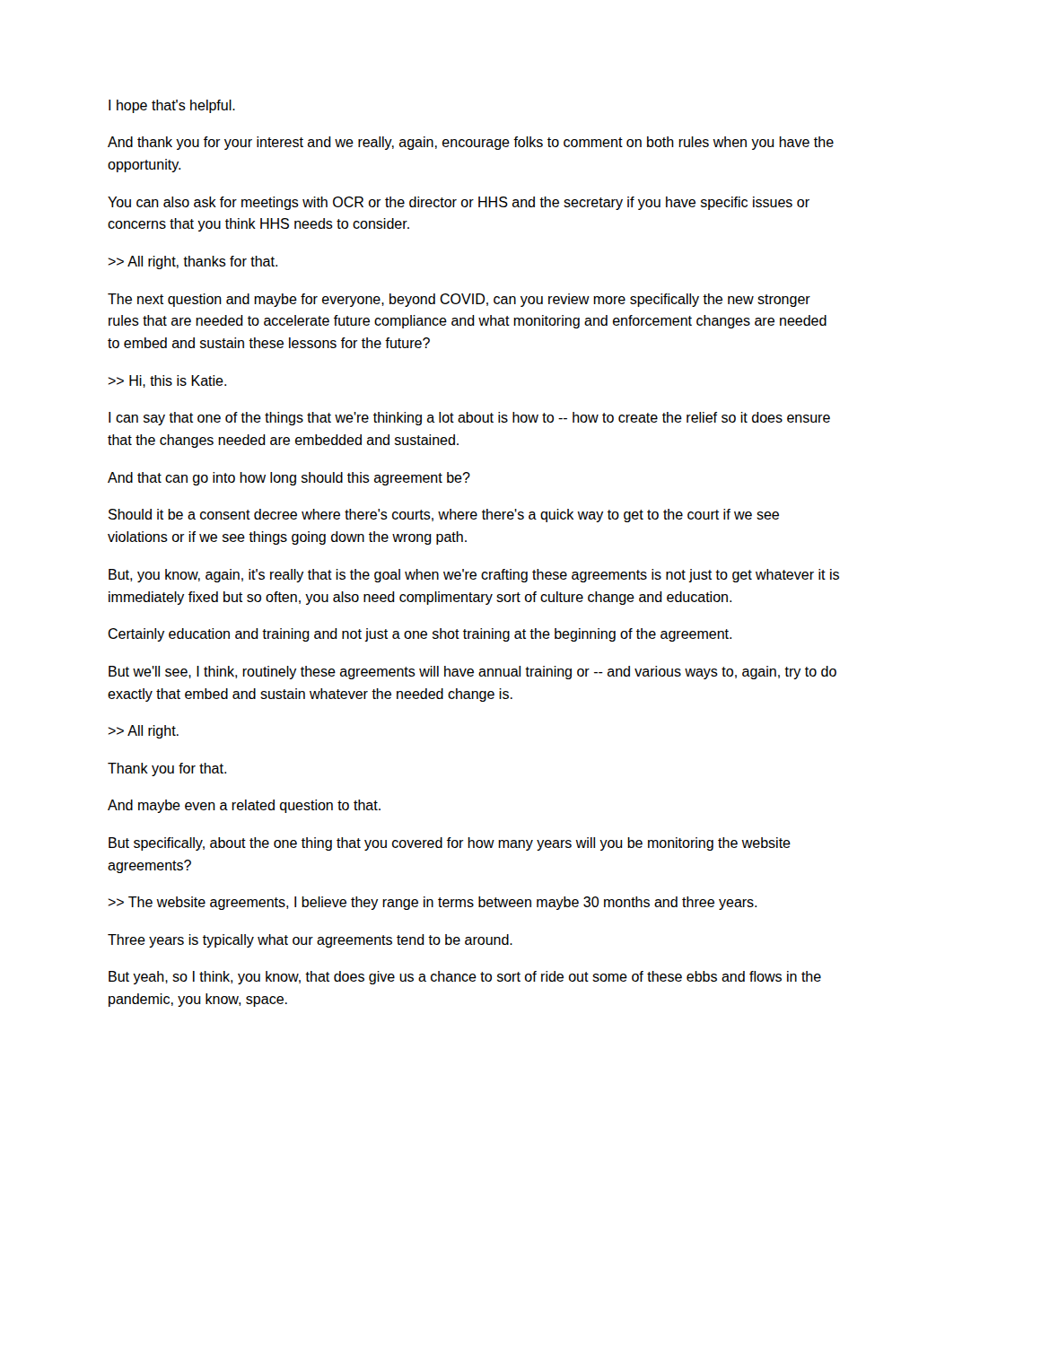I hope that's helpful.
And thank you for your interest and we really, again, encourage folks to comment on both rules when you have the opportunity.
You can also ask for meetings with OCR or the director or HHS and the secretary if you have specific issues or concerns that you think HHS needs to consider.
>> All right, thanks for that.
The next question and maybe for everyone, beyond COVID, can you review more specifically the new stronger rules that are needed to accelerate future compliance and what monitoring and enforcement changes are needed to embed and sustain these lessons for the future?
>> Hi, this is Katie.
I can say that one of the things that we're thinking a lot about is how to -- how to create the relief so it does ensure that the changes needed are embedded and sustained.
And that can go into how long should this agreement be?
Should it be a consent decree where there's courts, where there's a quick way to get to the court if we see violations or if we see things going down the wrong path.
But, you know, again, it's really that is the goal when we're crafting these agreements is not just to get whatever it is immediately fixed but so often, you also need complimentary sort of culture change and education.
Certainly education and training and not just a one shot training at the beginning of the agreement.
But we'll see, I think, routinely these agreements will have annual training or -- and various ways to, again, try to do exactly that embed and sustain whatever the needed change is.
>> All right.
Thank you for that.
And maybe even a related question to that.
But specifically, about the one thing that you covered for how many years will you be monitoring the website agreements?
>> The website agreements, I believe they range in terms between maybe 30 months and three years.
Three years is typically what our agreements tend to be around.
But yeah, so I think, you know, that does give us a chance to sort of ride out some of these ebbs and flows in the pandemic, you know, space.